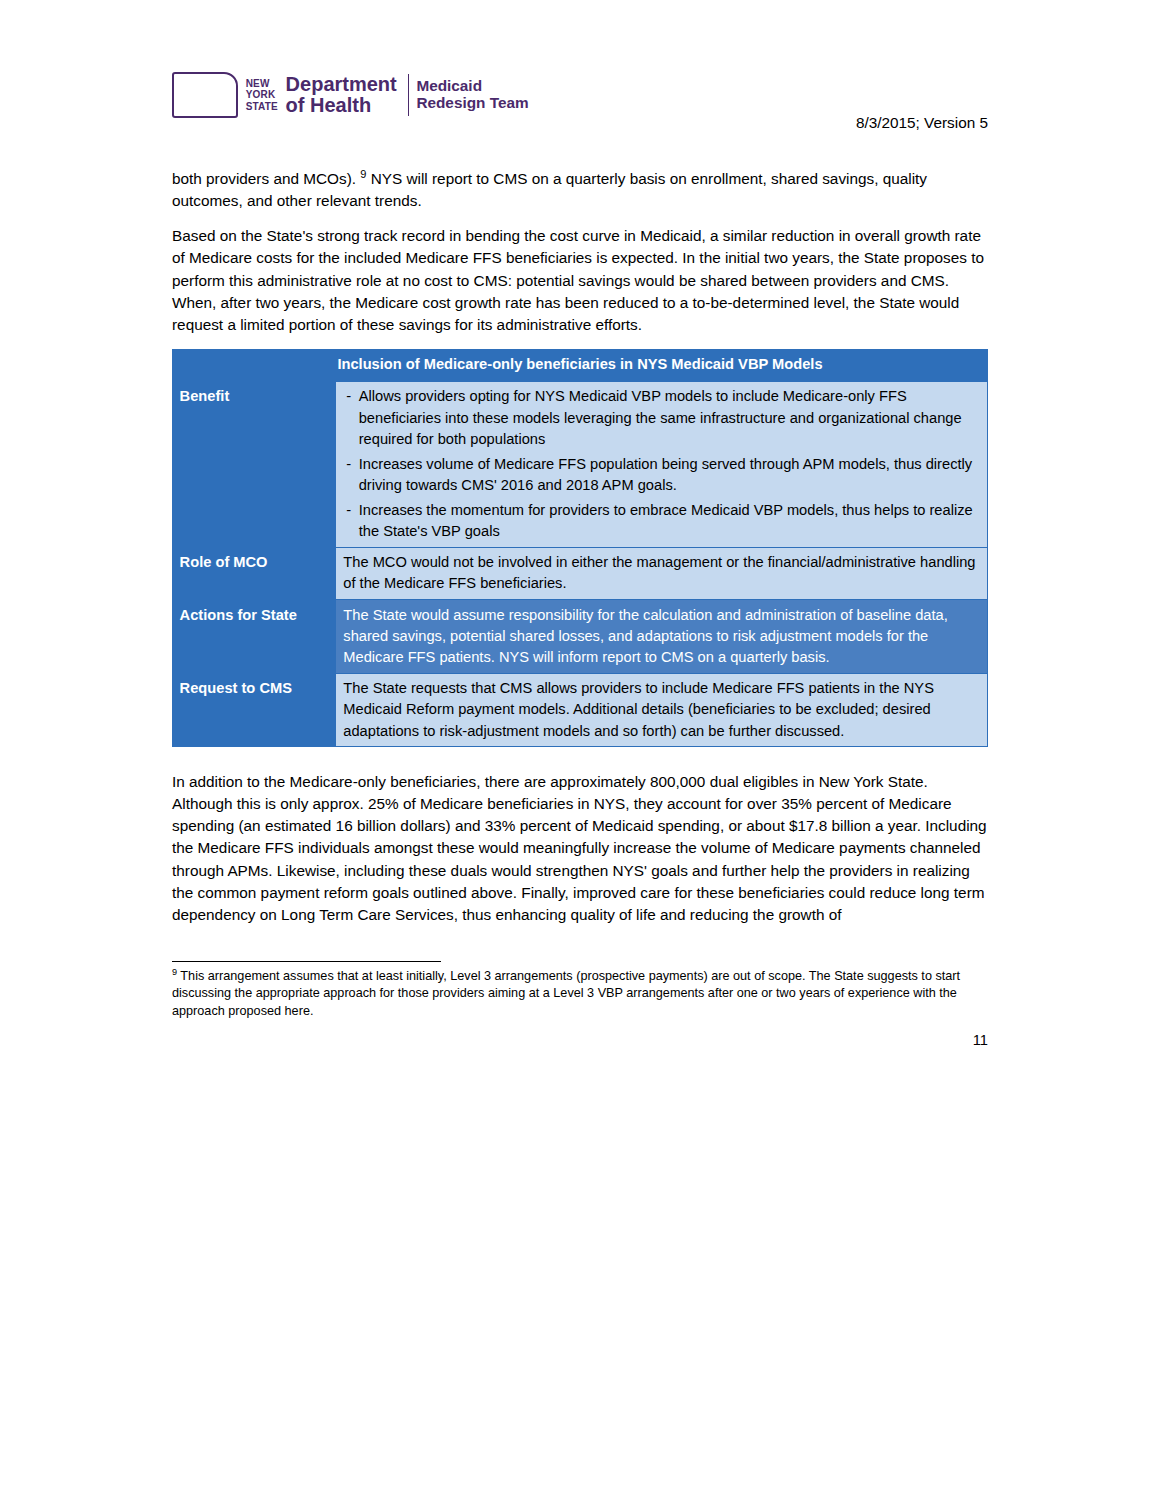NEW
YORK
STATE
Department
of Health
Medicaid
Redesign Team
8/3/2015; Version 5
both providers and MCOs). 9 NYS will report to CMS on a quarterly basis on enrollment, shared savings, quality outcomes, and other relevant trends.
Based on the State's strong track record in bending the cost curve in Medicaid, a similar reduction in overall growth rate of Medicare costs for the included Medicare FFS beneficiaries is expected. In the initial two years, the State proposes to perform this administrative role at no cost to CMS: potential savings would be shared between providers and CMS. When, after two years, the Medicare cost growth rate has been reduced to a to-be-determined level, the State would request a limited portion of these savings for its administrative efforts.
Inclusion of Medicare-only beneficiaries in NYS Medicaid VBP Models
| Benefit | Allows providers opting for NYS Medicaid VBP models to include Medicare-only FFS beneficiaries into these models leveraging the same infrastructure and organizational change required for both populations Increases volume of Medicare FFS population being served through APM models, thus directly driving towards CMS' 2016 and 2018 APM goals. Increases the momentum for providers to embrace Medicaid VBP models, thus helps to realize the State's VBP goals |
| Role of MCO | The MCO would not be involved in either the management or the financial/administrative handling of the Medicare FFS beneficiaries. |
| Actions for State | The State would assume responsibility for the calculation and administration of baseline data, shared savings, potential shared losses, and adaptations to risk adjustment models for the Medicare FFS patients. NYS will inform report to CMS on a quarterly basis. |
| Request to CMS | The State requests that CMS allows providers to include Medicare FFS patients in the NYS Medicaid Reform payment models. Additional details (beneficiaries to be excluded; desired adaptations to risk-adjustment models and so forth) can be further discussed. |
In addition to the Medicare-only beneficiaries, there are approximately 800,000 dual eligibles in New York State. Although this is only approx. 25% of Medicare beneficiaries in NYS, they account for over 35% percent of Medicare spending (an estimated 16 billion dollars) and 33% percent of Medicaid spending, or about $17.8 billion a year. Including the Medicare FFS individuals amongst these would meaningfully increase the volume of Medicare payments channeled through APMs. Likewise, including these duals would strengthen NYS' goals and further help the providers in realizing the common payment reform goals outlined above. Finally, improved care for these beneficiaries could reduce long term dependency on Long Term Care Services, thus enhancing quality of life and reducing the growth of
9 This arrangement assumes that at least initially, Level 3 arrangements (prospective payments) are out of scope. The State suggests to start discussing the appropriate approach for those providers aiming at a Level 3 VBP arrangements after one or two years of experience with the approach proposed here.
11